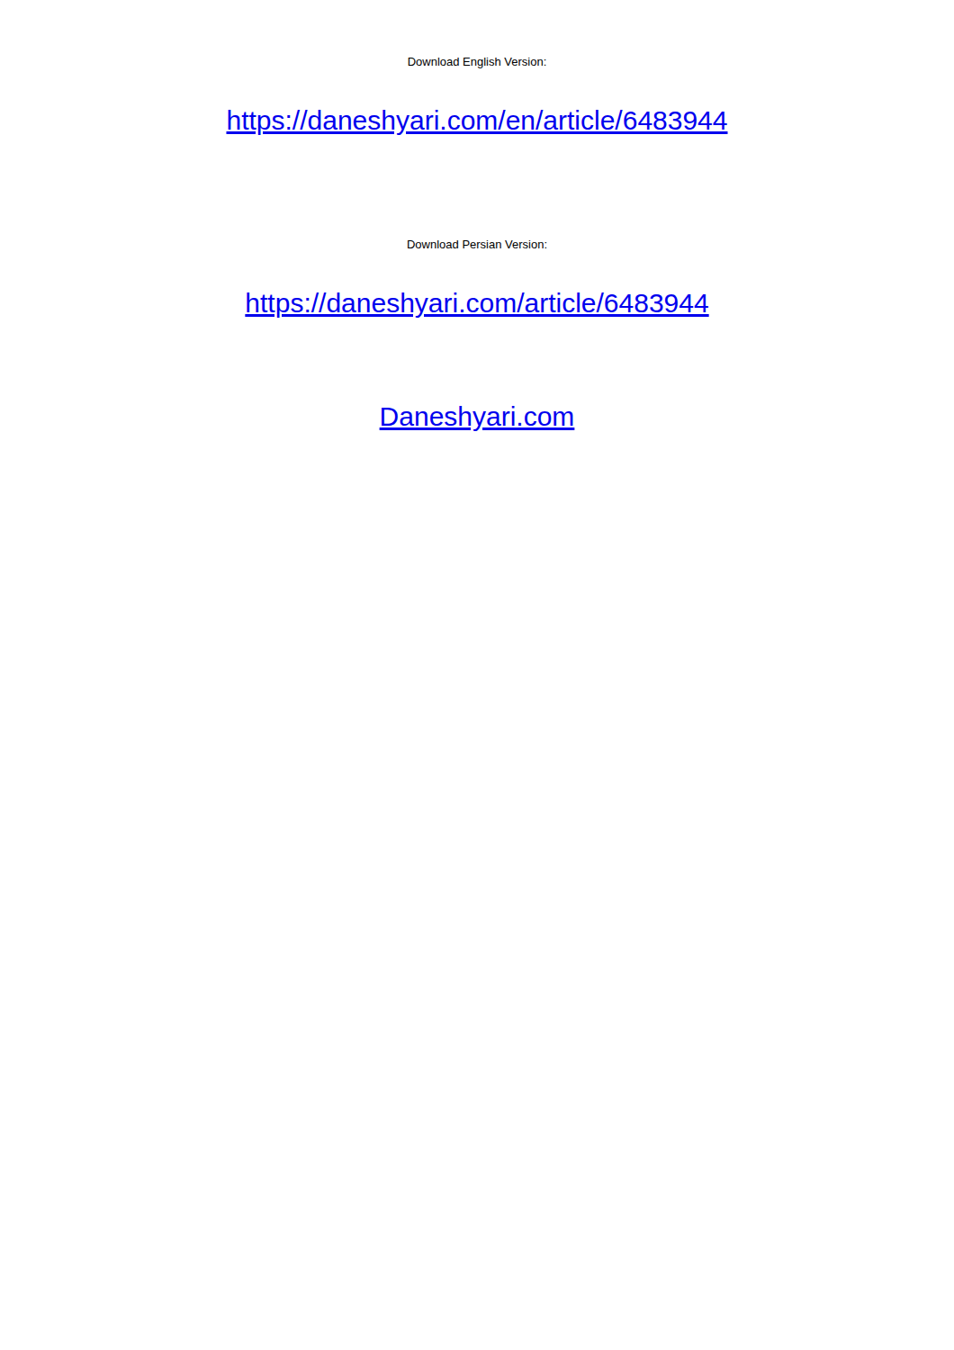Download English Version:
https://daneshyari.com/en/article/6483944
Download Persian Version:
https://daneshyari.com/article/6483944
Daneshyari.com